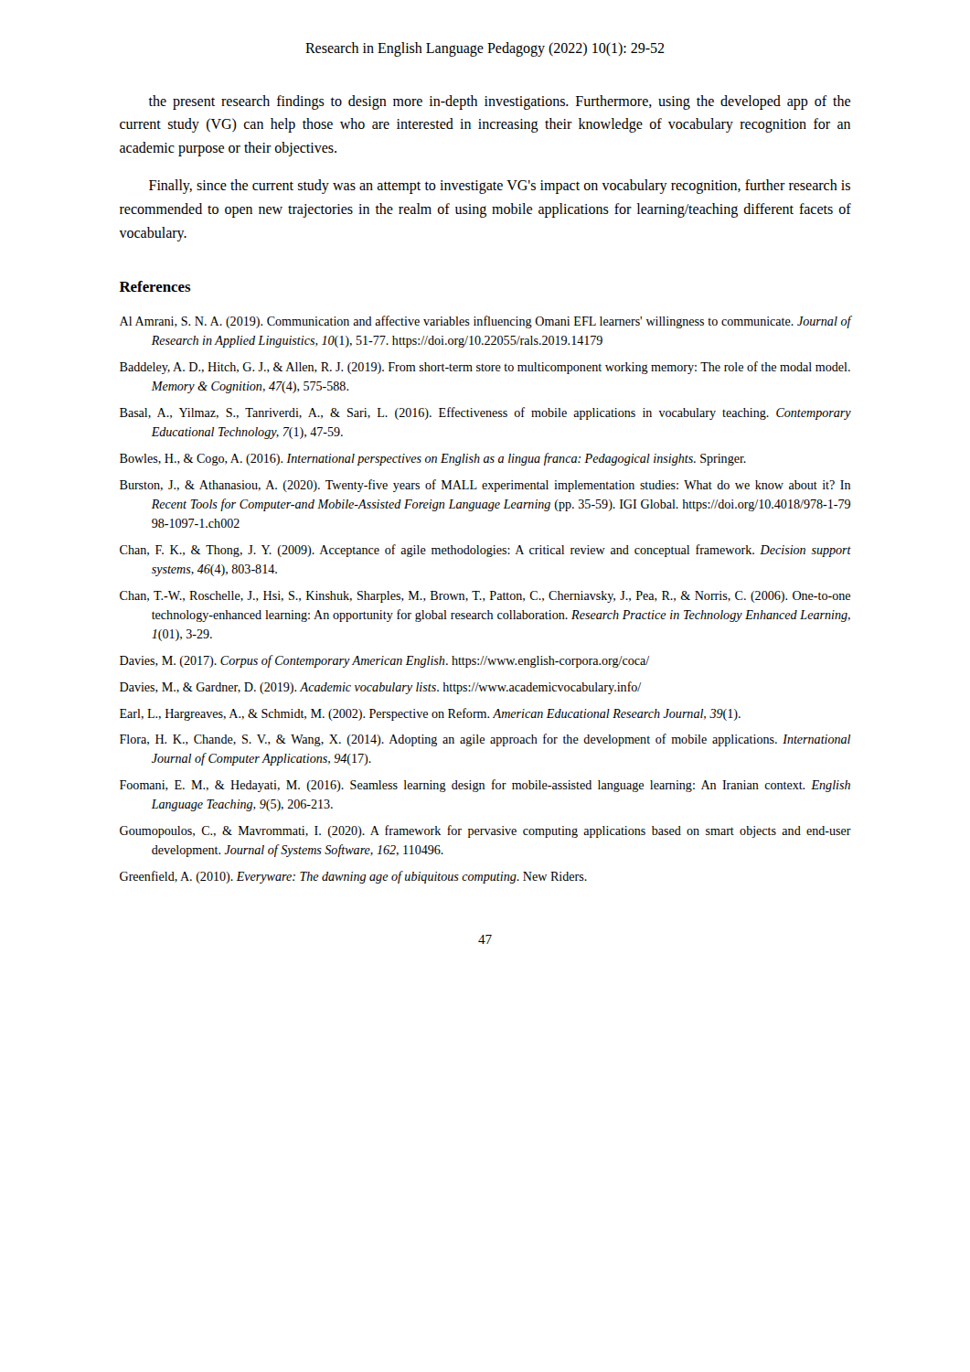Research in English Language Pedagogy (2022) 10(1): 29-52
the present research findings to design more in-depth investigations. Furthermore, using the developed app of the current study (VG) can help those who are interested in increasing their knowledge of vocabulary recognition for an academic purpose or their objectives.
Finally, since the current study was an attempt to investigate VG's impact on vocabulary recognition, further research is recommended to open new trajectories in the realm of using mobile applications for learning/teaching different facets of vocabulary.
References
Al Amrani, S. N. A. (2019). Communication and affective variables influencing Omani EFL learners' willingness to communicate. Journal of Research in Applied Linguistics, 10(1), 51-77. https://doi.org/10.22055/rals.2019.14179
Baddeley, A. D., Hitch, G. J., & Allen, R. J. (2019). From short-term store to multicomponent working memory: The role of the modal model. Memory & Cognition, 47(4), 575-588.
Basal, A., Yilmaz, S., Tanriverdi, A., & Sari, L. (2016). Effectiveness of mobile applications in vocabulary teaching. Contemporary Educational Technology, 7(1), 47-59.
Bowles, H., & Cogo, A. (2016). International perspectives on English as a lingua franca: Pedagogical insights. Springer.
Burston, J., & Athanasiou, A. (2020). Twenty-five years of MALL experimental implementation studies: What do we know about it? In Recent Tools for Computer-and Mobile-Assisted Foreign Language Learning (pp. 35-59). IGI Global. https://doi.org/10.4018/978-1-7998-1097-1.ch002
Chan, F. K., & Thong, J. Y. (2009). Acceptance of agile methodologies: A critical review and conceptual framework. Decision support systems, 46(4), 803-814.
Chan, T.-W., Roschelle, J., Hsi, S., Kinshuk, Sharples, M., Brown, T., Patton, C., Cherniavsky, J., Pea, R., & Norris, C. (2006). One-to-one technology-enhanced learning: An opportunity for global research collaboration. Research Practice in Technology Enhanced Learning, 1(01), 3-29.
Davies, M. (2017). Corpus of Contemporary American English. https://www.english-corpora.org/coca/
Davies, M., & Gardner, D. (2019). Academic vocabulary lists. https://www.academicvocabulary.info/
Earl, L., Hargreaves, A., & Schmidt, M. (2002). Perspective on Reform. American Educational Research Journal, 39(1).
Flora, H. K., Chande, S. V., & Wang, X. (2014). Adopting an agile approach for the development of mobile applications. International Journal of Computer Applications, 94(17).
Foomani, E. M., & Hedayati, M. (2016). Seamless learning design for mobile-assisted language learning: An Iranian context. English Language Teaching, 9(5), 206-213.
Goumopoulos, C., & Mavrommati, I. (2020). A framework for pervasive computing applications based on smart objects and end-user development. Journal of Systems Software, 162, 110496.
Greenfield, A. (2010). Everyware: The dawning age of ubiquitous computing. New Riders.
47